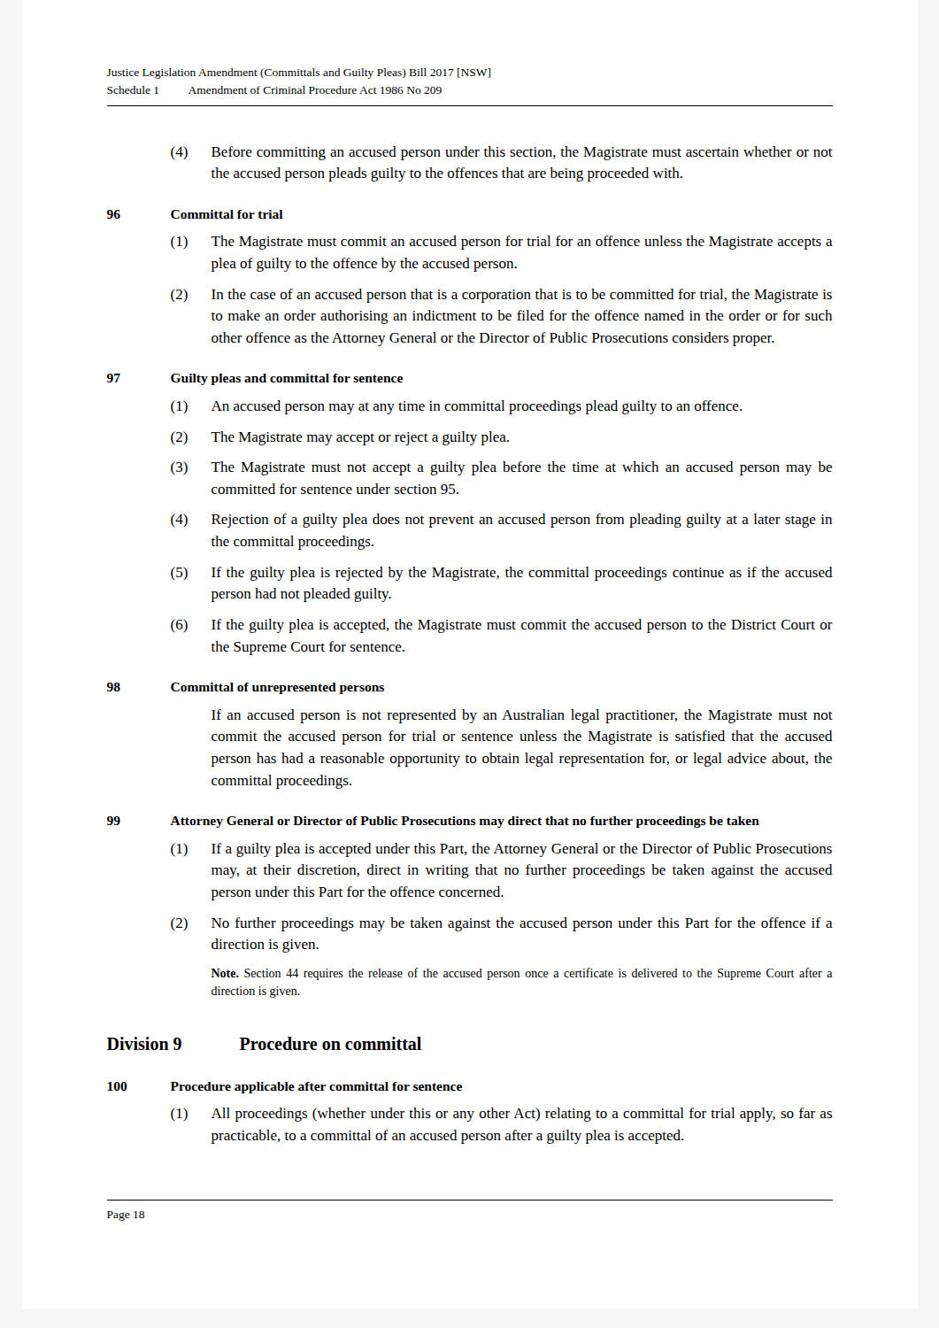Justice Legislation Amendment (Committals and Guilty Pleas) Bill 2017 [NSW] Schedule 1 Amendment of Criminal Procedure Act 1986 No 209
(4) Before committing an accused person under this section, the Magistrate must ascertain whether or not the accused person pleads guilty to the offences that are being proceeded with.
96 Committal for trial
(1) The Magistrate must commit an accused person for trial for an offence unless the Magistrate accepts a plea of guilty to the offence by the accused person.
(2) In the case of an accused person that is a corporation that is to be committed for trial, the Magistrate is to make an order authorising an indictment to be filed for the offence named in the order or for such other offence as the Attorney General or the Director of Public Prosecutions considers proper.
97 Guilty pleas and committal for sentence
(1) An accused person may at any time in committal proceedings plead guilty to an offence.
(2) The Magistrate may accept or reject a guilty plea.
(3) The Magistrate must not accept a guilty plea before the time at which an accused person may be committed for sentence under section 95.
(4) Rejection of a guilty plea does not prevent an accused person from pleading guilty at a later stage in the committal proceedings.
(5) If the guilty plea is rejected by the Magistrate, the committal proceedings continue as if the accused person had not pleaded guilty.
(6) If the guilty plea is accepted, the Magistrate must commit the accused person to the District Court or the Supreme Court for sentence.
98 Committal of unrepresented persons
If an accused person is not represented by an Australian legal practitioner, the Magistrate must not commit the accused person for trial or sentence unless the Magistrate is satisfied that the accused person has had a reasonable opportunity to obtain legal representation for, or legal advice about, the committal proceedings.
99 Attorney General or Director of Public Prosecutions may direct that no further proceedings be taken
(1) If a guilty plea is accepted under this Part, the Attorney General or the Director of Public Prosecutions may, at their discretion, direct in writing that no further proceedings be taken against the accused person under this Part for the offence concerned.
(2) No further proceedings may be taken against the accused person under this Part for the offence if a direction is given.
Note. Section 44 requires the release of the accused person once a certificate is delivered to the Supreme Court after a direction is given.
Division 9 Procedure on committal
100 Procedure applicable after committal for sentence
(1) All proceedings (whether under this or any other Act) relating to a committal for trial apply, so far as practicable, to a committal of an accused person after a guilty plea is accepted.
Page 18